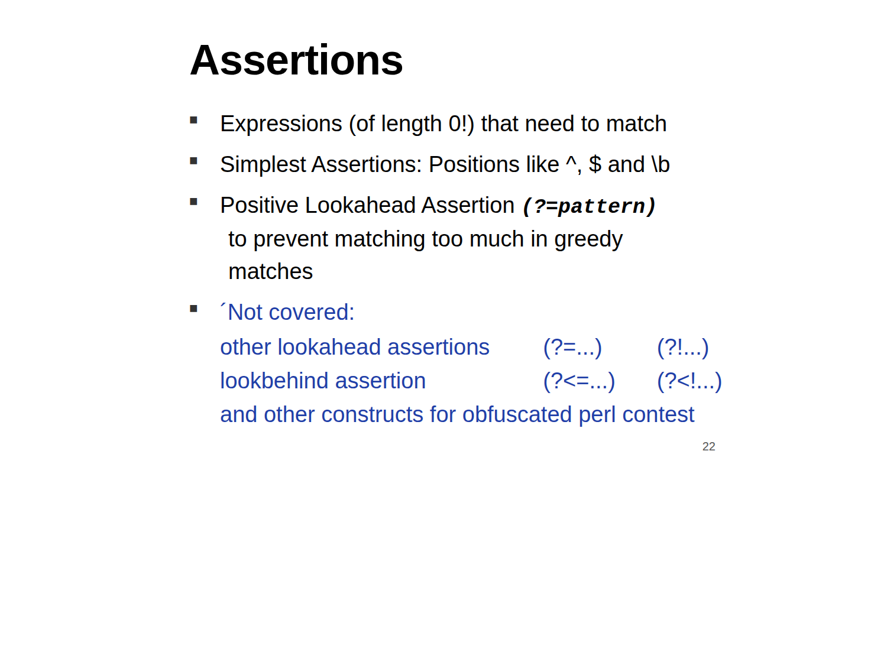Assertions
Expressions (of length 0!) that need to match
Simplest Assertions: Positions like ^, $ and \b
Positive Lookahead Assertion (?=pattern) to prevent matching too much in greedy matches
´Not covered:
| other lookahead assertions | (?=...) | (?!...) |
| lookbehind assertion | (?<=...) | (?<!...) |
| and other constructs for obfuscated perl contest |
22